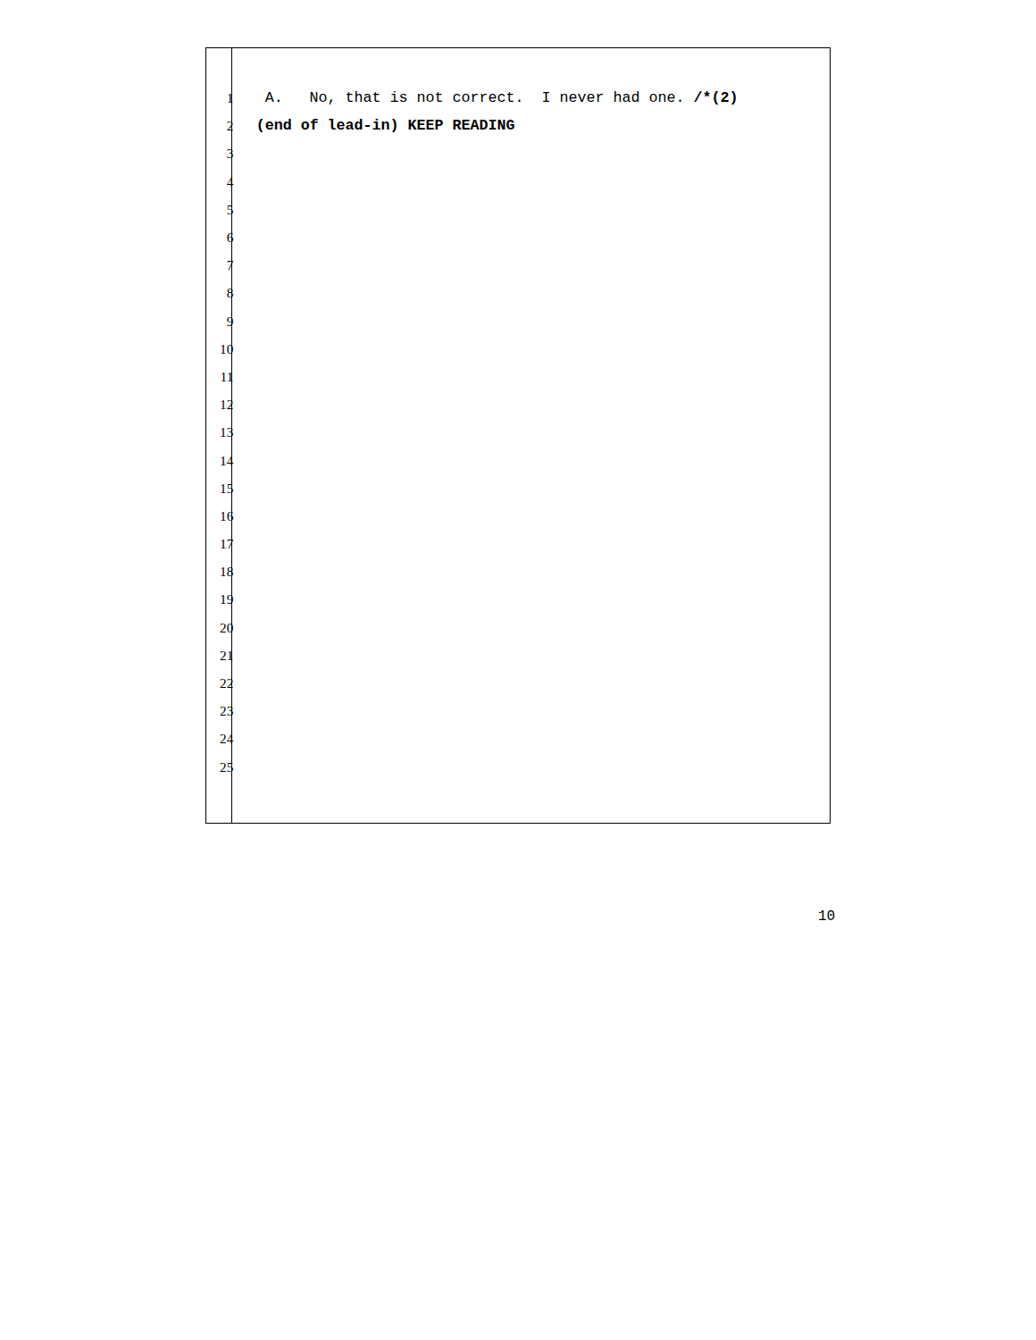A. No, that is not correct. I never had one. /*(2)
(end of lead-in) KEEP READING
10